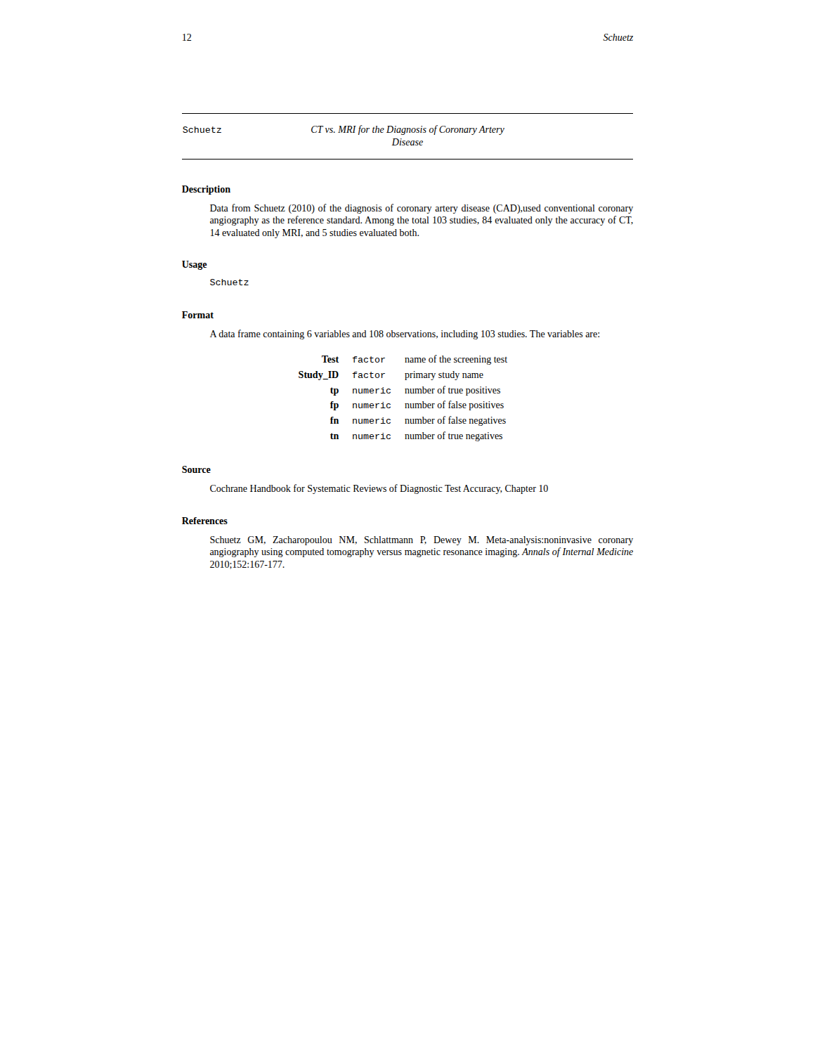12
Schuetz
| Schuetz | CT vs. MRI for the Diagnosis of Coronary Artery Disease | |
Description
Data from Schuetz (2010) of the diagnosis of coronary artery disease (CAD),used conventional coronary angiography as the reference standard. Among the total 103 studies, 84 evaluated only the accuracy of CT, 14 evaluated only MRI, and 5 studies evaluated both.
Usage
Schuetz
Format
A data frame containing 6 variables and 108 observations, including 103 studies. The variables are:
| Test | factor | name of the screening test |
| Study_ID | factor | primary study name |
| tp | numeric | number of true positives |
| fp | numeric | number of false positives |
| fn | numeric | number of false negatives |
| tn | numeric | number of true negatives |
Source
Cochrane Handbook for Systematic Reviews of Diagnostic Test Accuracy, Chapter 10
References
Schuetz GM, Zacharopoulou NM, Schlattmann P, Dewey M. Meta-analysis:noninvasive coronary angiography using computed tomography versus magnetic resonance imaging. Annals of Internal Medicine 2010;152:167-177.